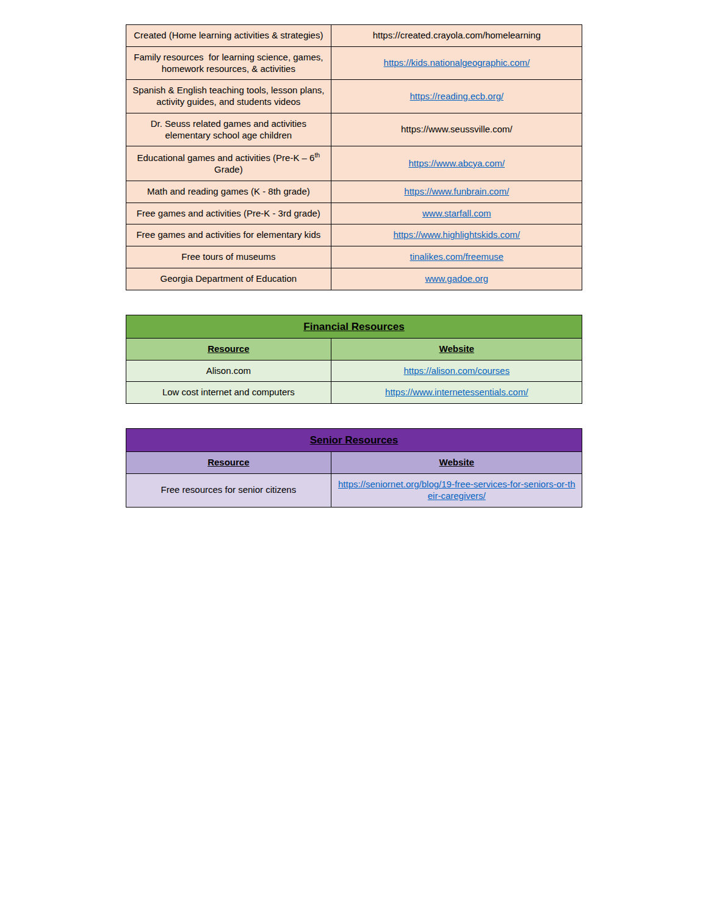| Created (Home learning activities & strategies) | https://created.crayola.com/homelearning |
| Family resources for learning science, games, homework resources, & activities | https://kids.nationalgeographic.com/ |
| Spanish & English teaching tools, lesson plans, activity guides, and students videos | https://reading.ecb.org/ |
| Dr. Seuss related games and activities elementary school age children | https://www.seussville.com/ |
| Educational games and activities (Pre-K – 6 th Grade) | https://www.abcya.com/ |
| Math and reading games (K - 8th grade) | https://www.funbrain.com/ |
| Free games and activities (Pre-K - 3rd grade) | www.starfall.com |
| Free games and activities for elementary kids | https://www.highlightskids.com/ |
| Free tours of museums | tinalikes.com/freemuse |
| Georgia Department of Education | www.gadoe.org |
| Financial Resources |
| Resource | Website |
| Alison.com | https://alison.com/courses |
| Low cost internet and computers | https://www.internetessentials.com/ |
| Senior Resources |
| Resource | Website |
| Free resources for senior citizens | https://seniornet.org/blog/19-free-services-for-seniors-or-their-caregivers/ |